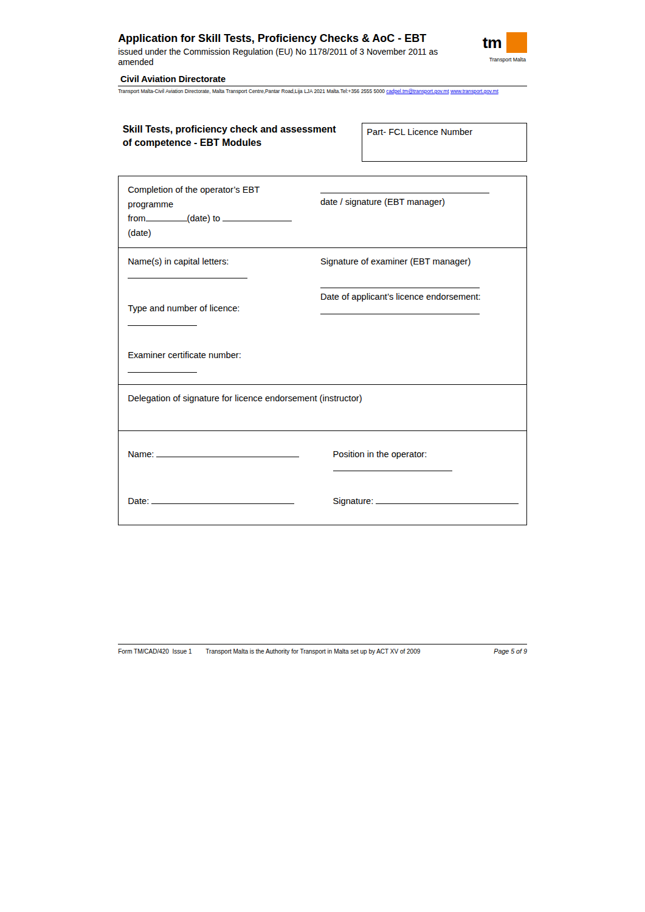Application for Skill Tests, Proficiency Checks & AoC - EBT
issued under the Commission Regulation (EU) No 1178/2011 of 3 November 2011 as amended
tm
Transport Malta
Civil Aviation Directorate
Transport Malta-Civil Aviation Directorate, Malta Transport Centre,Pantar Road,Lija LJA 2021 Malta.Tel:+356 2555 5000 cadpel.tm@transport.gov.mt www.transport.gov.mt
Skill Tests, proficiency check and assessment of competence - EBT Modules
Part- FCL Licence Number
| Completion of the operator’s EBT programme from (date) to (date) | date / signature (EBT manager) |
| Name(s) in capital letters: Type and number of licence: Examiner certificate number: | Signature of examiner (EBT manager) Date of applicant’s licence endorsement: |
| Delegation of signature for licence endorsement (instructor) |
| Name: Position in the operator: Date: Signature: |
Form TM/CAD/420 Issue 1
Transport Malta is the Authority for Transport in Malta set up by ACT XV of 2009
Page 5 of 9